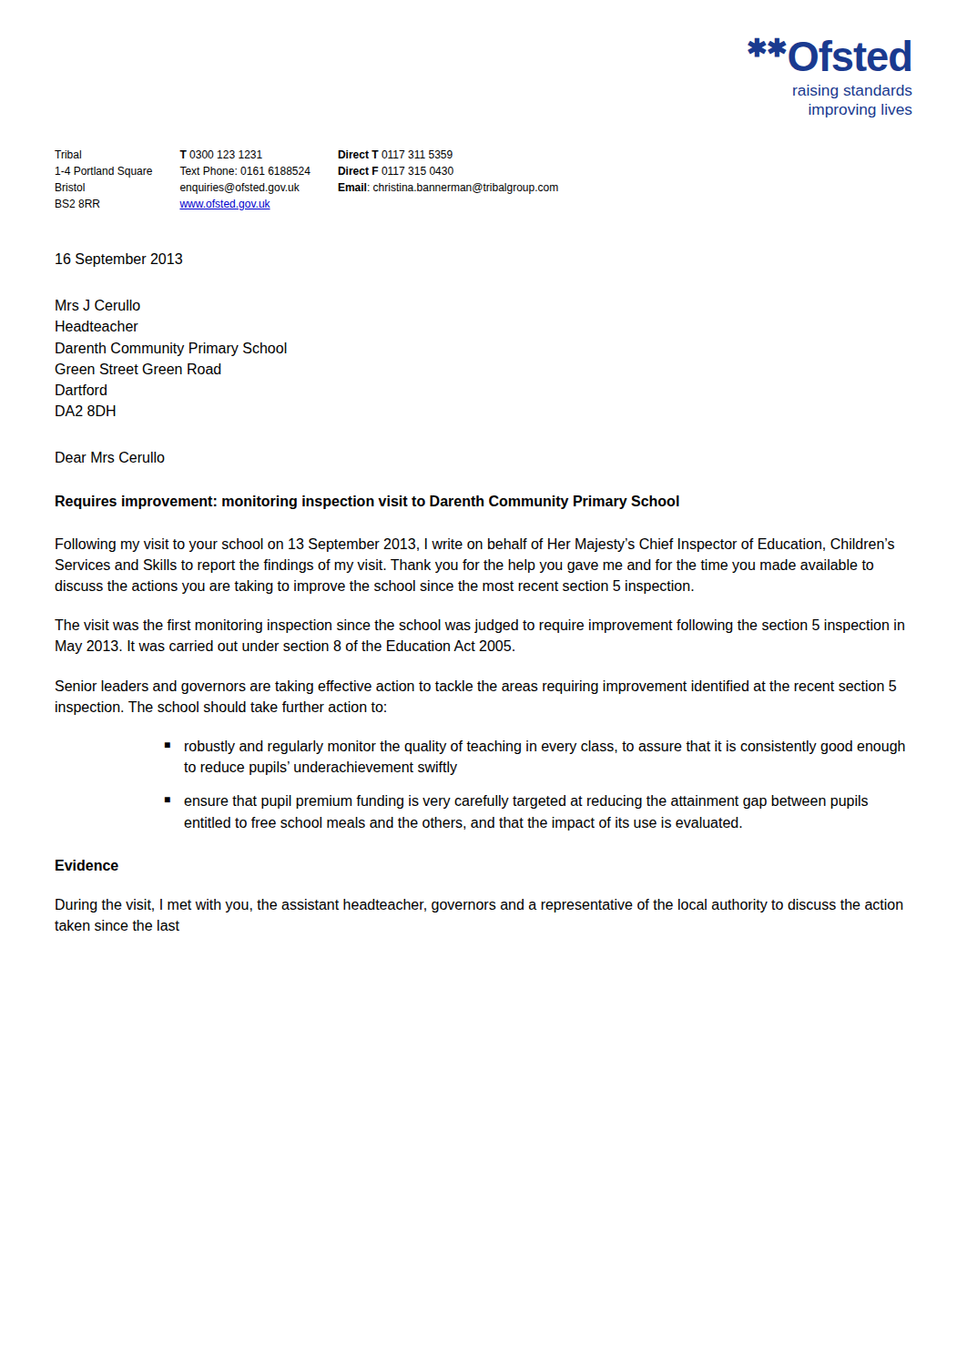✱✱Ofsted
raising standards
improving lives
Tribal
1-4 Portland Square
Bristol
BS2 8RR
T 0300 123 1231
Text Phone: 0161 6188524
enquiries@ofsted.gov.uk
www.ofsted.gov.uk
Direct T 0117 311 5359
Direct F 0117 315 0430
Email: christina.bannerman@tribalgroup.com
16 September 2013
Mrs J Cerullo
Headteacher
Darenth Community Primary School
Green Street Green Road
Dartford
DA2 8DH
Dear Mrs Cerullo
Requires improvement: monitoring inspection visit to Darenth Community Primary School
Following my visit to your school on 13 September 2013, I write on behalf of Her Majesty’s Chief Inspector of Education, Children’s Services and Skills to report the findings of my visit. Thank you for the help you gave me and for the time you made available to discuss the actions you are taking to improve the school since the most recent section 5 inspection.
The visit was the first monitoring inspection since the school was judged to require improvement following the section 5 inspection in May 2013. It was carried out under section 8 of the Education Act 2005.
Senior leaders and governors are taking effective action to tackle the areas requiring improvement identified at the recent section 5 inspection. The school should take further action to:
robustly and regularly monitor the quality of teaching in every class, to assure that it is consistently good enough to reduce pupils’ underachievement swiftly
ensure that pupil premium funding is very carefully targeted at reducing the attainment gap between pupils entitled to free school meals and the others, and that the impact of its use is evaluated.
Evidence
During the visit, I met with you, the assistant headteacher, governors and a representative of the local authority to discuss the action taken since the last